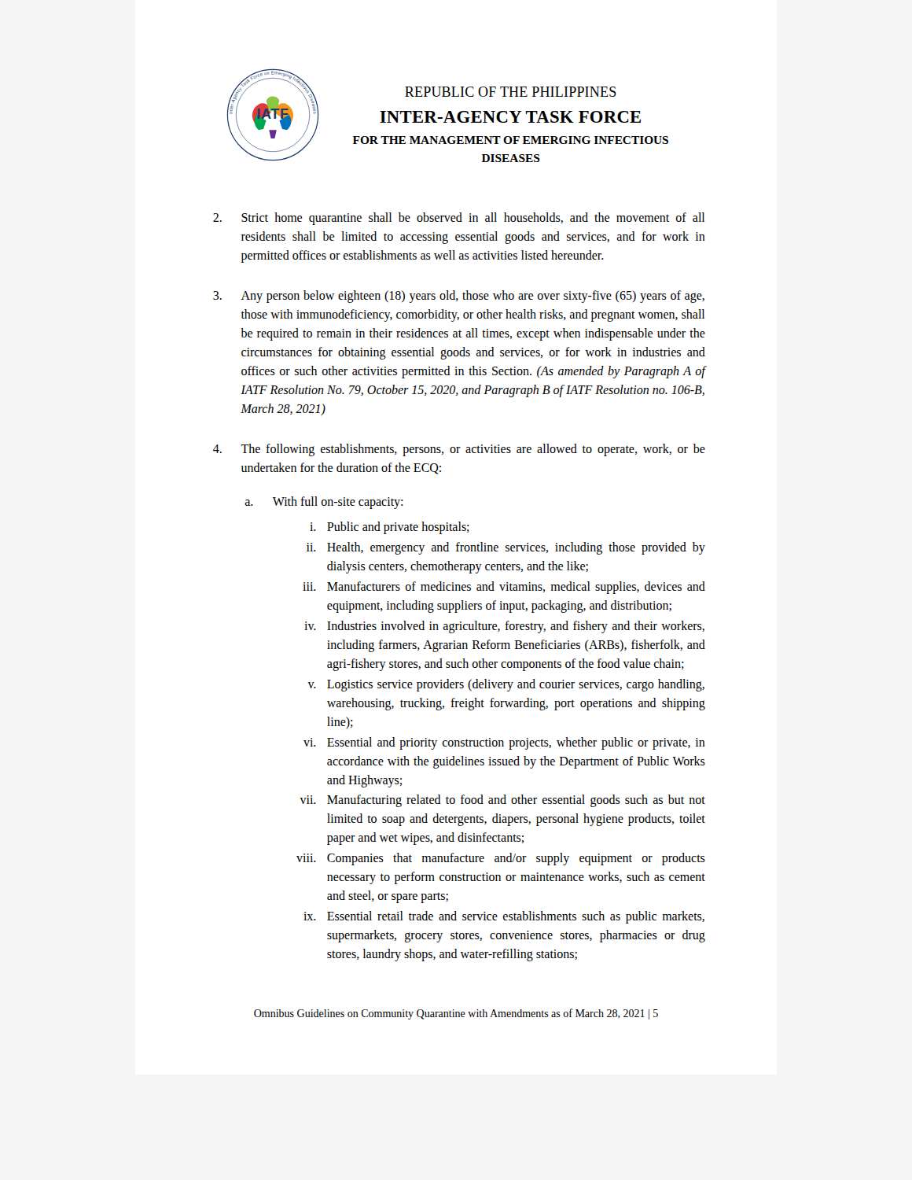IATF Inter-Agency Task Force on Emerging Infectious Diseases
REPUBLIC OF THE PHILIPPINES
INTER-AGENCY TASK FORCE
FOR THE MANAGEMENT OF EMERGING INFECTIOUS DISEASES
Strict home quarantine shall be observed in all households, and the movement of all residents shall be limited to accessing essential goods and services, and for work in permitted offices or establishments as well as activities listed hereunder.
Any person below eighteen (18) years old, those who are over sixty-five (65) years of age, those with immunodeficiency, comorbidity, or other health risks, and pregnant women, shall be required to remain in their residences at all times, except when indispensable under the circumstances for obtaining essential goods and services, or for work in industries and offices or such other activities permitted in this Section. (As amended by Paragraph A of IATF Resolution No. 79, October 15, 2020, and Paragraph B of IATF Resolution no. 106-B, March 28, 2021)
The following establishments, persons, or activities are allowed to operate, work, or be undertaken for the duration of the ECQ:
With full on-site capacity:
Public and private hospitals;
Health, emergency and frontline services, including those provided by dialysis centers, chemotherapy centers, and the like;
Manufacturers of medicines and vitamins, medical supplies, devices and equipment, including suppliers of input, packaging, and distribution;
Industries involved in agriculture, forestry, and fishery and their workers, including farmers, Agrarian Reform Beneficiaries (ARBs), fisherfolk, and agri-fishery stores, and such other components of the food value chain;
Logistics service providers (delivery and courier services, cargo handling, warehousing, trucking, freight forwarding, port operations and shipping line);
Essential and priority construction projects, whether public or private, in accordance with the guidelines issued by the Department of Public Works and Highways;
Manufacturing related to food and other essential goods such as but not limited to soap and detergents, diapers, personal hygiene products, toilet paper and wet wipes, and disinfectants;
Companies that manufacture and/or supply equipment or products necessary to perform construction or maintenance works, such as cement and steel, or spare parts;
Essential retail trade and service establishments such as public markets, supermarkets, grocery stores, convenience stores, pharmacies or drug stores, laundry shops, and water-refilling stations;
Omnibus Guidelines on Community Quarantine with Amendments as of March 28, 2021 | 5